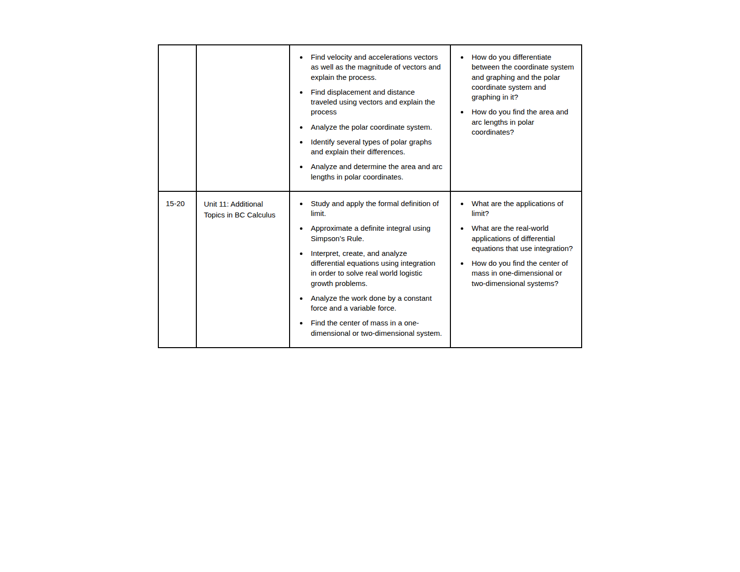| | | Find velocity and accelerations vectors as well as the magnitude of vectors and explain the process. Find displacement and distance traveled using vectors and explain the process Analyze the polar coordinate system. Identify several types of polar graphs and explain their differences. Analyze and determine the area and arc lengths in polar coordinates. | How do you differentiate between the coordinate system and graphing and the polar coordinate system and graphing in it? How do you find the area and arc lengths in polar coordinates? |
| 15-20 | Unit 11: Additional Topics in BC Calculus | Study and apply the formal definition of limit. Approximate a definite integral using Simpson’s Rule. Interpret, create, and analyze differential equations using integration in order to solve real world logistic growth problems. Analyze the work done by a constant force and a variable force. Find the center of mass in a one-dimensional or two-dimensional system. | What are the applications of limit? What are the real-world applications of differential equations that use integration? How do you find the center of mass in one-dimensional or two-dimensional systems? |